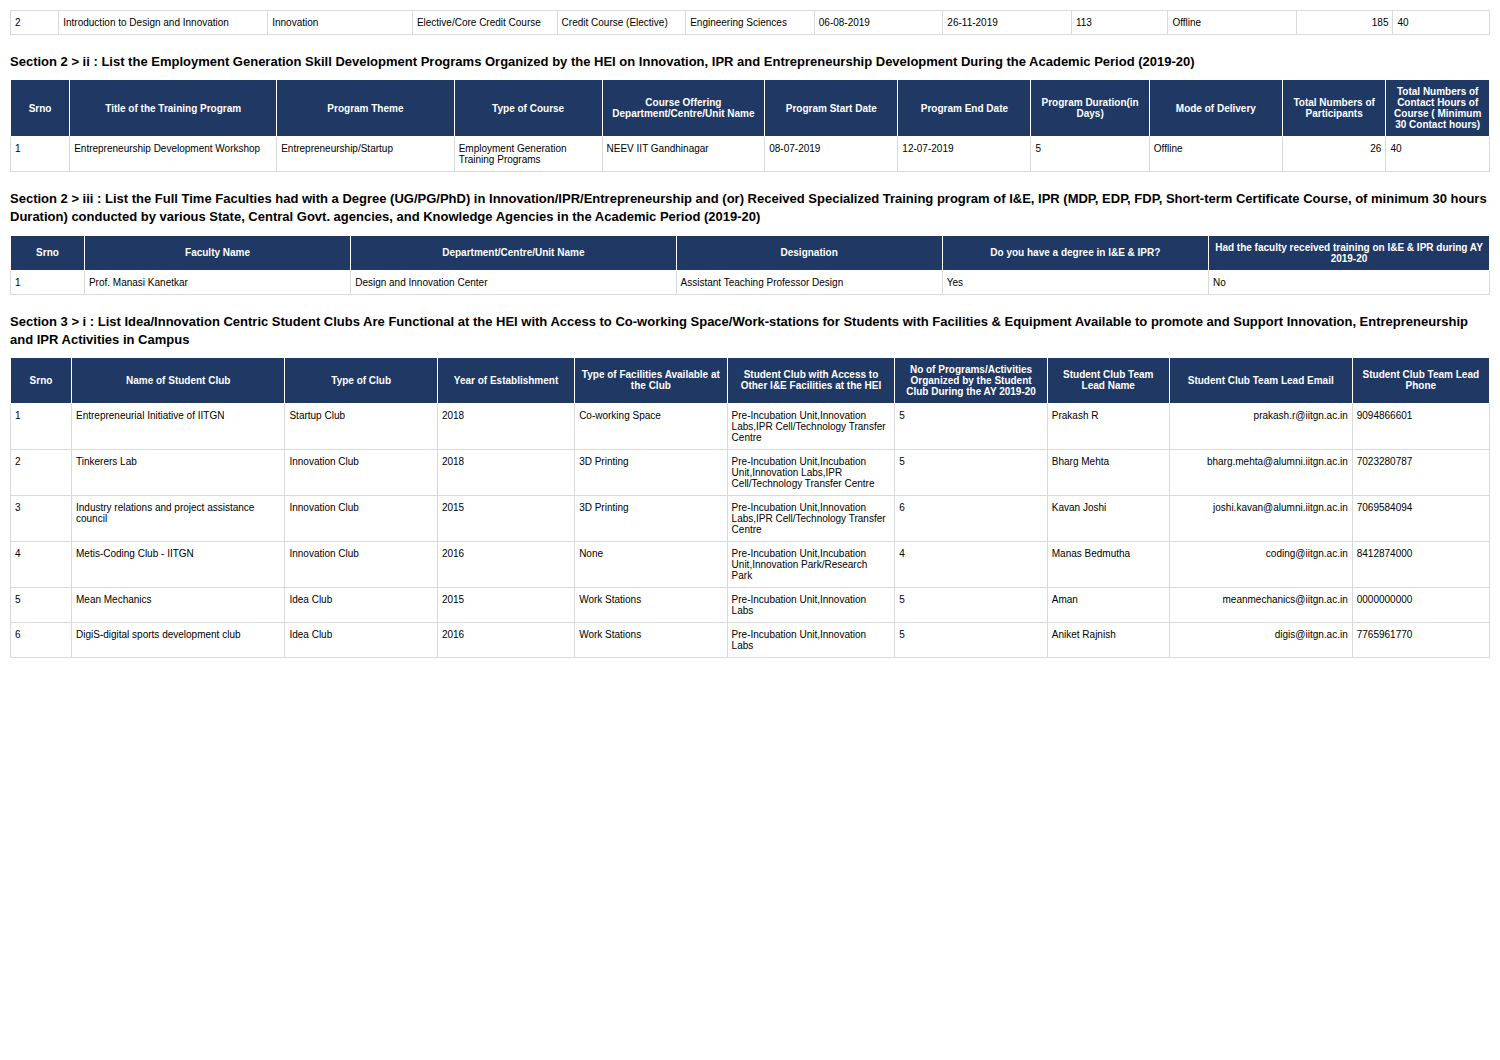| 2 | Introduction to Design and Innovation | Innovation | Elective/Core Credit Course | Credit Course (Elective) | Engineering Sciences | 06-08-2019 | 26-11-2019 | 113 | Offline | 185 | 40 |
Section 2 > ii : List the Employment Generation Skill Development Programs Organized by the HEI on Innovation, IPR and Entrepreneurship Development During the Academic Period (2019-20)
| Srno | Title of the Training Program | Program Theme | Type of Course | Course Offering Department/Centre/Unit Name | Program Start Date | Program End Date | Program Duration(in Days) | Mode of Delivery | Total Numbers of Participants | Total Numbers of Contact Hours of Course ( Minimum 30 Contact hours) |
| --- | --- | --- | --- | --- | --- | --- | --- | --- | --- | --- |
| 1 | Entrepreneurship Development Workshop | Entrepreneurship/Startup | Employment Generation Training Programs | NEEV IIT Gandhinagar | 08-07-2019 | 12-07-2019 | 5 | Offline | 26 | 40 |
Section 2 > iii : List the Full Time Faculties had with a Degree (UG/PG/PhD) in Innovation/IPR/Entrepreneurship and (or) Received Specialized Training program of I&E, IPR (MDP, EDP, FDP, Short-term Certificate Course, of minimum 30 hours Duration) conducted by various State, Central Govt. agencies, and Knowledge Agencies in the Academic Period (2019-20)
| Srno | Faculty Name | Department/Centre/Unit Name | Designation | Do you have a degree in I&E & IPR? | Had the faculty received training on I&E & IPR during AY 2019-20 |
| --- | --- | --- | --- | --- | --- |
| 1 | Prof. Manasi Kanetkar | Design and Innovation Center | Assistant Teaching Professor Design | Yes | No |
Section 3 > i : List Idea/Innovation Centric Student Clubs Are Functional at the HEI with Access to Co-working Space/Work-stations for Students with Facilities & Equipment Available to promote and Support Innovation, Entrepreneurship and IPR Activities in Campus
| Srno | Name of Student Club | Type of Club | Year of Establishment | Type of Facilities Available at the Club | Student Club with Access to Other I&E Facilities at the HEI | No of Programs/Activities Organized by the Student Club During the AY 2019-20 | Student Club Team Lead Name | Student Club Team Lead Email | Student Club Team Lead Phone |
| --- | --- | --- | --- | --- | --- | --- | --- | --- | --- |
| 1 | Entrepreneurial Initiative of IITGN | Startup Club | 2018 | Co-working Space | Pre-Incubation Unit,Innovation Labs,IPR Cell/Technology Transfer Centre | 5 | Prakash R | prakash.r@iitgn.ac.in | 9094866601 |
| 2 | Tinkerers Lab | Innovation Club | 2018 | 3D Printing | Pre-Incubation Unit,Incubation Unit,Innovation Labs,IPR Cell/Technology Transfer Centre | 5 | Bharg Mehta | bharg.mehta@alumni.iitgn.ac.in | 7023280787 |
| 3 | Industry relations and project assistance council | Innovation Club | 2015 | 3D Printing | Pre-Incubation Unit,Innovation Labs,IPR Cell/Technology Transfer Centre | 6 | Kavan Joshi | joshi.kavan@alumni.iitgn.ac.in | 7069584094 |
| 4 | Metis-Coding Club - IITGN | Innovation Club | 2016 | None | Pre-Incubation Unit,Incubation Unit,Innovation Park/Research Park | 4 | Manas Bedmutha | coding@iitgn.ac.in | 8412874000 |
| 5 | Mean Mechanics | Idea Club | 2015 | Work Stations | Pre-Incubation Unit,Innovation Labs | 5 | Aman | meanmechanics@iitgn.ac.in | 0000000000 |
| 6 | DigiS-digital sports development club | Idea Club | 2016 | Work Stations | Pre-Incubation Unit,Innovation Labs | 5 | Aniket Rajnish | digis@iitgn.ac.in | 7765961770 |